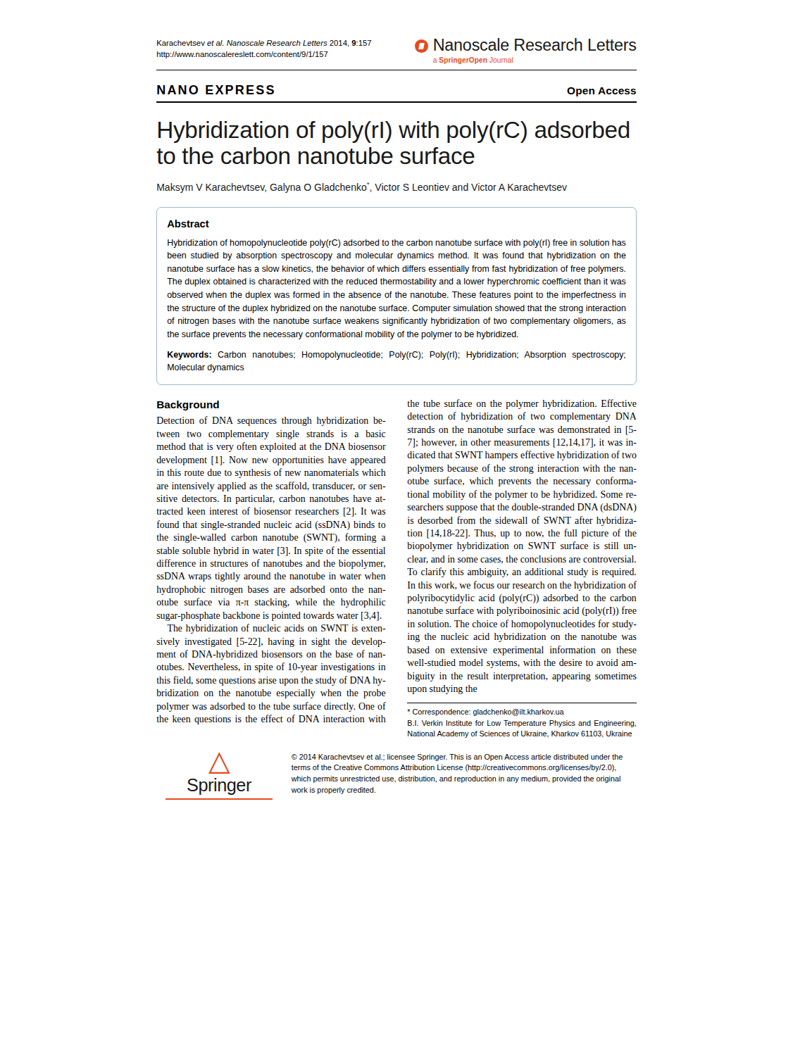Karachevtsev et al. Nanoscale Research Letters 2014, 9:157
http://www.nanoscalereslett.com/content/9/1/157
Nanoscale Research Letters
a SpringerOpen Journal
NANO EXPRESS
Open Access
Hybridization of poly(rI) with poly(rC) adsorbed to the carbon nanotube surface
Maksym V Karachevtsev, Galyna O Gladchenko*, Victor S Leontiev and Victor A Karachevtsev
Abstract
Hybridization of homopolynucleotide poly(rC) adsorbed to the carbon nanotube surface with poly(rI) free in solution has been studied by absorption spectroscopy and molecular dynamics method. It was found that hybridization on the nanotube surface has a slow kinetics, the behavior of which differs essentially from fast hybridization of free polymers. The duplex obtained is characterized with the reduced thermostability and a lower hyperchromic coefficient than it was observed when the duplex was formed in the absence of the nanotube. These features point to the imperfectness in the structure of the duplex hybridized on the nanotube surface. Computer simulation showed that the strong interaction of nitrogen bases with the nanotube surface weakens significantly hybridization of two complementary oligomers, as the surface prevents the necessary conformational mobility of the polymer to be hybridized.
Keywords: Carbon nanotubes; Homopolynucleotide; Poly(rC); Poly(rI); Hybridization; Absorption spectroscopy; Molecular dynamics
Background
Detection of DNA sequences through hybridization between two complementary single strands is a basic method that is very often exploited at the DNA biosensor development [1]. Now new opportunities have appeared in this route due to synthesis of new nanomaterials which are intensively applied as the scaffold, transducer, or sensitive detectors. In particular, carbon nanotubes have attracted keen interest of biosensor researchers [2]. It was found that single-stranded nucleic acid (ssDNA) binds to the single-walled carbon nanotube (SWNT), forming a stable soluble hybrid in water [3]. In spite of the essential difference in structures of nanotubes and the biopolymer, ssDNA wraps tightly around the nanotube in water when hydrophobic nitrogen bases are adsorbed onto the nanotube surface via π-π stacking, while the hydrophilic sugar-phosphate backbone is pointed towards water [3,4].
The hybridization of nucleic acids on SWNT is extensively investigated [5-22], having in sight the development of DNA-hybridized biosensors on the base of nanotubes. Nevertheless, in spite of 10-year investigations in this field, some questions arise upon the study of DNA hybridization on the nanotube especially when the probe polymer was adsorbed to the tube surface directly. One of the keen questions is the effect of DNA interaction with the tube surface on the polymer hybridization. Effective detection of hybridization of two complementary DNA strands on the nanotube surface was demonstrated in [5-7]; however, in other measurements [12,14,17], it was indicated that SWNT hampers effective hybridization of two polymers because of the strong interaction with the nanotube surface, which prevents the necessary conformational mobility of the polymer to be hybridized. Some researchers suppose that the double-stranded DNA (dsDNA) is desorbed from the sidewall of SWNT after hybridization [14,18-22]. Thus, up to now, the full picture of the biopolymer hybridization on SWNT surface is still unclear, and in some cases, the conclusions are controversial. To clarify this ambiguity, an additional study is required. In this work, we focus our research on the hybridization of polyribocytidylic acid (poly(rC)) adsorbed to the carbon nanotube surface with polyriboinosinic acid (poly(rI)) free in solution. The choice of homopolynucleotides for studying the nucleic acid hybridization on the nanotube was based on extensive experimental information on these well-studied model systems, with the desire to avoid ambiguity in the result interpretation, appearing sometimes upon studying the
* Correspondence: gladchenko@ilt.kharkov.ua
B.I. Verkin Institute for Low Temperature Physics and Engineering, National Academy of Sciences of Ukraine, Kharkov 61103, Ukraine
△
Springer
© 2014 Karachevtsev et al.; licensee Springer. This is an Open Access article distributed under the terms of the Creative Commons Attribution License (http://creativecommons.org/licenses/by/2.0), which permits unrestricted use, distribution, and reproduction in any medium, provided the original work is properly credited.